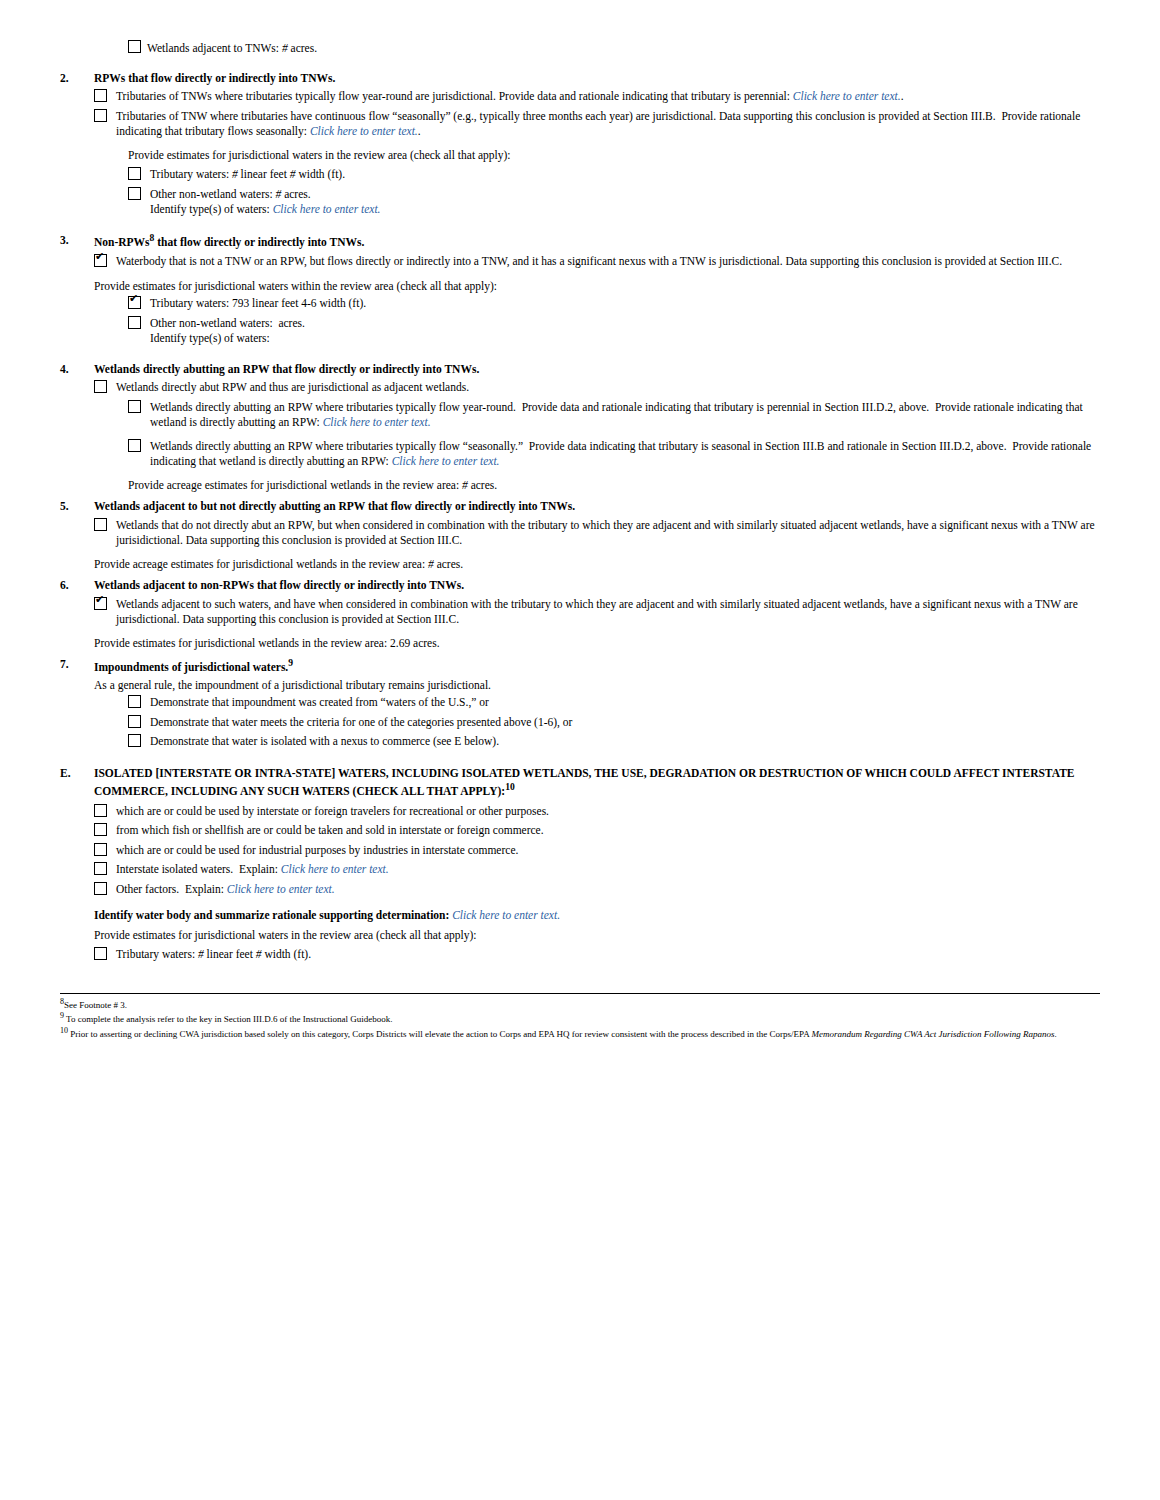Wetlands adjacent to TNWs: # acres.
2.
RPWs that flow directly or indirectly into TNWs.
Tributaries of TNWs where tributaries typically flow year-round are jurisdictional. Provide data and rationale indicating that tributary is perennial: Click here to enter text..
Tributaries of TNW where tributaries have continuous flow “seasonally” (e.g., typically three months each year) are jurisdictional. Data supporting this conclusion is provided at Section III.B. Provide rationale indicating that tributary flows seasonally: Click here to enter text..
Provide estimates for jurisdictional waters in the review area (check all that apply):
Tributary waters: # linear feet # width (ft).
Other non-wetland waters: # acres.
Identify type(s) of waters: Click here to enter text.
3.
Non-RPWs8 that flow directly or indirectly into TNWs.
Waterbody that is not a TNW or an RPW, but flows directly or indirectly into a TNW, and it has a significant nexus with a TNW is jurisdictional. Data supporting this conclusion is provided at Section III.C.
Provide estimates for jurisdictional waters within the review area (check all that apply):
Tributary waters: 793 linear feet 4-6 width (ft).
Other non-wetland waters: acres.
Identify type(s) of waters:
4.
Wetlands directly abutting an RPW that flow directly or indirectly into TNWs.
Wetlands directly abut RPW and thus are jurisdictional as adjacent wetlands.
Wetlands directly abutting an RPW where tributaries typically flow year-round. Provide data and rationale indicating that tributary is perennial in Section III.D.2, above. Provide rationale indicating that wetland is directly abutting an RPW: Click here to enter text.
Wetlands directly abutting an RPW where tributaries typically flow “seasonally.” Provide data indicating that tributary is seasonal in Section III.B and rationale in Section III.D.2, above. Provide rationale indicating that wetland is directly abutting an RPW: Click here to enter text.
Provide acreage estimates for jurisdictional wetlands in the review area: # acres.
5.
Wetlands adjacent to but not directly abutting an RPW that flow directly or indirectly into TNWs.
Wetlands that do not directly abut an RPW, but when considered in combination with the tributary to which they are adjacent and with similarly situated adjacent wetlands, have a significant nexus with a TNW are jurisidictional. Data supporting this conclusion is provided at Section III.C.
Provide acreage estimates for jurisdictional wetlands in the review area: # acres.
6.
Wetlands adjacent to non-RPWs that flow directly or indirectly into TNWs.
Wetlands adjacent to such waters, and have when considered in combination with the tributary to which they are adjacent and with similarly situated adjacent wetlands, have a significant nexus with a TNW are jurisdictional. Data supporting this conclusion is provided at Section III.C.
Provide estimates for jurisdictional wetlands in the review area: 2.69 acres.
7.
Impoundments of jurisdictional waters.9
As a general rule, the impoundment of a jurisdictional tributary remains jurisdictional.
Demonstrate that impoundment was created from “waters of the U.S.,” or
Demonstrate that water meets the criteria for one of the categories presented above (1-6), or
Demonstrate that water is isolated with a nexus to commerce (see E below).
E.
ISOLATED [INTERSTATE OR INTRA-STATE] WATERS, INCLUDING ISOLATED WETLANDS, THE USE, DEGRADATION OR DESTRUCTION OF WHICH COULD AFFECT INTERSTATE COMMERCE, INCLUDING ANY SUCH WATERS (CHECK ALL THAT APPLY):10
which are or could be used by interstate or foreign travelers for recreational or other purposes.
from which fish or shellfish are or could be taken and sold in interstate or foreign commerce.
which are or could be used for industrial purposes by industries in interstate commerce.
Interstate isolated waters. Explain: Click here to enter text.
Other factors. Explain: Click here to enter text.
Identify water body and summarize rationale supporting determination: Click here to enter text.
Provide estimates for jurisdictional waters in the review area (check all that apply):
Tributary waters: # linear feet # width (ft).
8See Footnote # 3.
9 To complete the analysis refer to the key in Section III.D.6 of the Instructional Guidebook.
10 Prior to asserting or declining CWA jurisdiction based solely on this category, Corps Districts will elevate the action to Corps and EPA HQ for review consistent with the process described in the Corps/EPA Memorandum Regarding CWA Act Jurisdiction Following Rapanos.